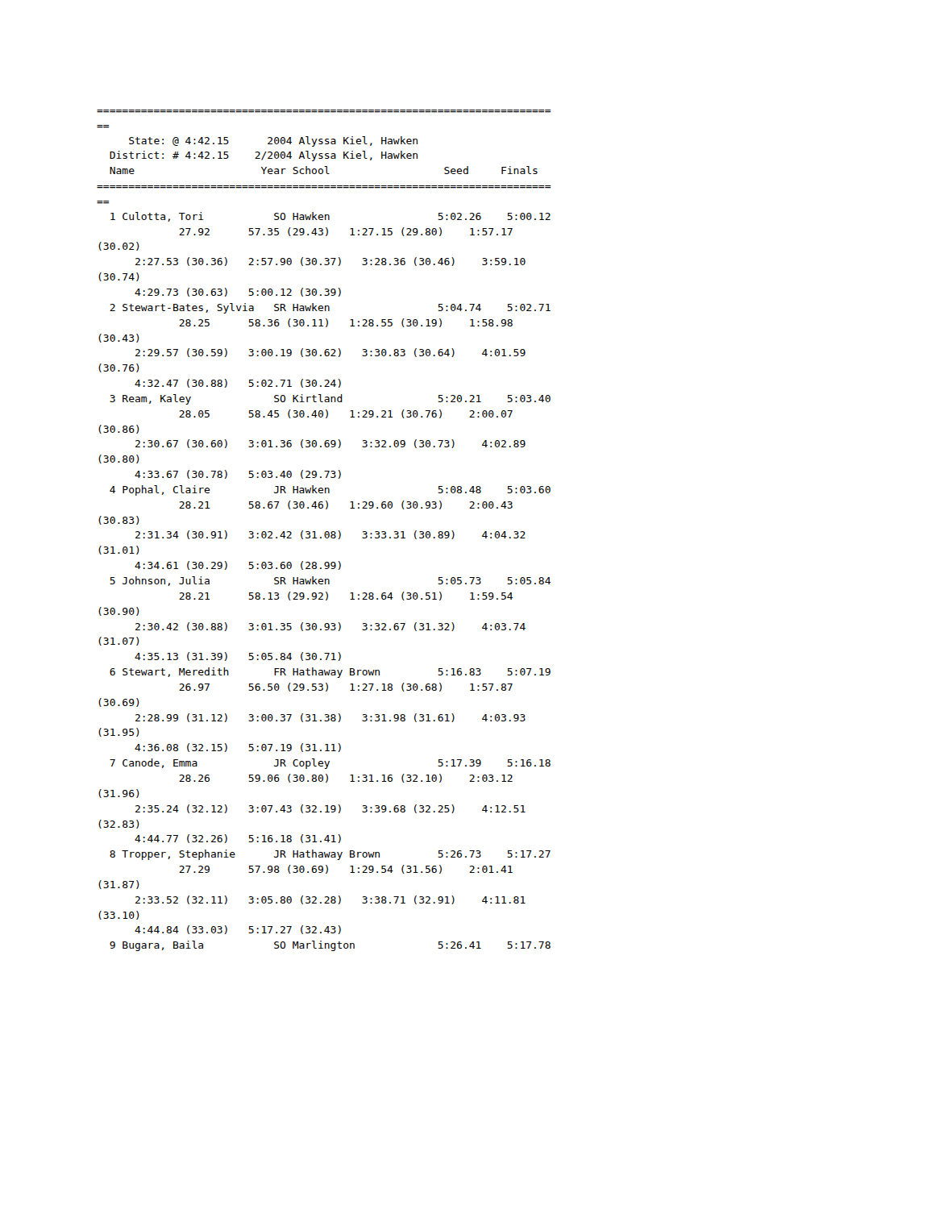========================================================================
==
     State: @ 4:42.15      2004 Alyssa Kiel, Hawken
  District: # 4:42.15    2/2004 Alyssa Kiel, Hawken
  Name                    Year School                  Seed     Finals
========================================================================
==
  1 Culotta, Tori           SO Hawken                 5:02.26    5:00.12
             27.92      57.35 (29.43)   1:27.15 (29.80)    1:57.17
(30.02)
      2:27.53 (30.36)   2:57.90 (30.37)   3:28.36 (30.46)    3:59.10
(30.74)
      4:29.73 (30.63)   5:00.12 (30.39)
  2 Stewart-Bates, Sylvia   SR Hawken                 5:04.74    5:02.71
             28.25      58.36 (30.11)   1:28.55 (30.19)    1:58.98
(30.43)
      2:29.57 (30.59)   3:00.19 (30.62)   3:30.83 (30.64)    4:01.59
(30.76)
      4:32.47 (30.88)   5:02.71 (30.24)
  3 Ream, Kaley             SO Kirtland               5:20.21    5:03.40
             28.05      58.45 (30.40)   1:29.21 (30.76)    2:00.07
(30.86)
      2:30.67 (30.60)   3:01.36 (30.69)   3:32.09 (30.73)    4:02.89
(30.80)
      4:33.67 (30.78)   5:03.40 (29.73)
  4 Pophal, Claire          JR Hawken                 5:08.48    5:03.60
             28.21      58.67 (30.46)   1:29.60 (30.93)    2:00.43
(30.83)
      2:31.34 (30.91)   3:02.42 (31.08)   3:33.31 (30.89)    4:04.32
(31.01)
      4:34.61 (30.29)   5:03.60 (28.99)
  5 Johnson, Julia          SR Hawken                 5:05.73    5:05.84
             28.21      58.13 (29.92)   1:28.64 (30.51)    1:59.54
(30.90)
      2:30.42 (30.88)   3:01.35 (30.93)   3:32.67 (31.32)    4:03.74
(31.07)
      4:35.13 (31.39)   5:05.84 (30.71)
  6 Stewart, Meredith       FR Hathaway Brown         5:16.83    5:07.19
             26.97      56.50 (29.53)   1:27.18 (30.68)    1:57.87
(30.69)
      2:28.99 (31.12)   3:00.37 (31.38)   3:31.98 (31.61)    4:03.93
(31.95)
      4:36.08 (32.15)   5:07.19 (31.11)
  7 Canode, Emma            JR Copley                 5:17.39    5:16.18
             28.26      59.06 (30.80)   1:31.16 (32.10)    2:03.12
(31.96)
      2:35.24 (32.12)   3:07.43 (32.19)   3:39.68 (32.25)    4:12.51
(32.83)
      4:44.77 (32.26)   5:16.18 (31.41)
  8 Tropper, Stephanie      JR Hathaway Brown         5:26.73    5:17.27
             27.29      57.98 (30.69)   1:29.54 (31.56)    2:01.41
(31.87)
      2:33.52 (32.11)   3:05.80 (32.28)   3:38.71 (32.91)    4:11.81
(33.10)
      4:44.84 (33.03)   5:17.27 (32.43)
  9 Bugara, Baila           SO Marlington             5:26.41    5:17.78